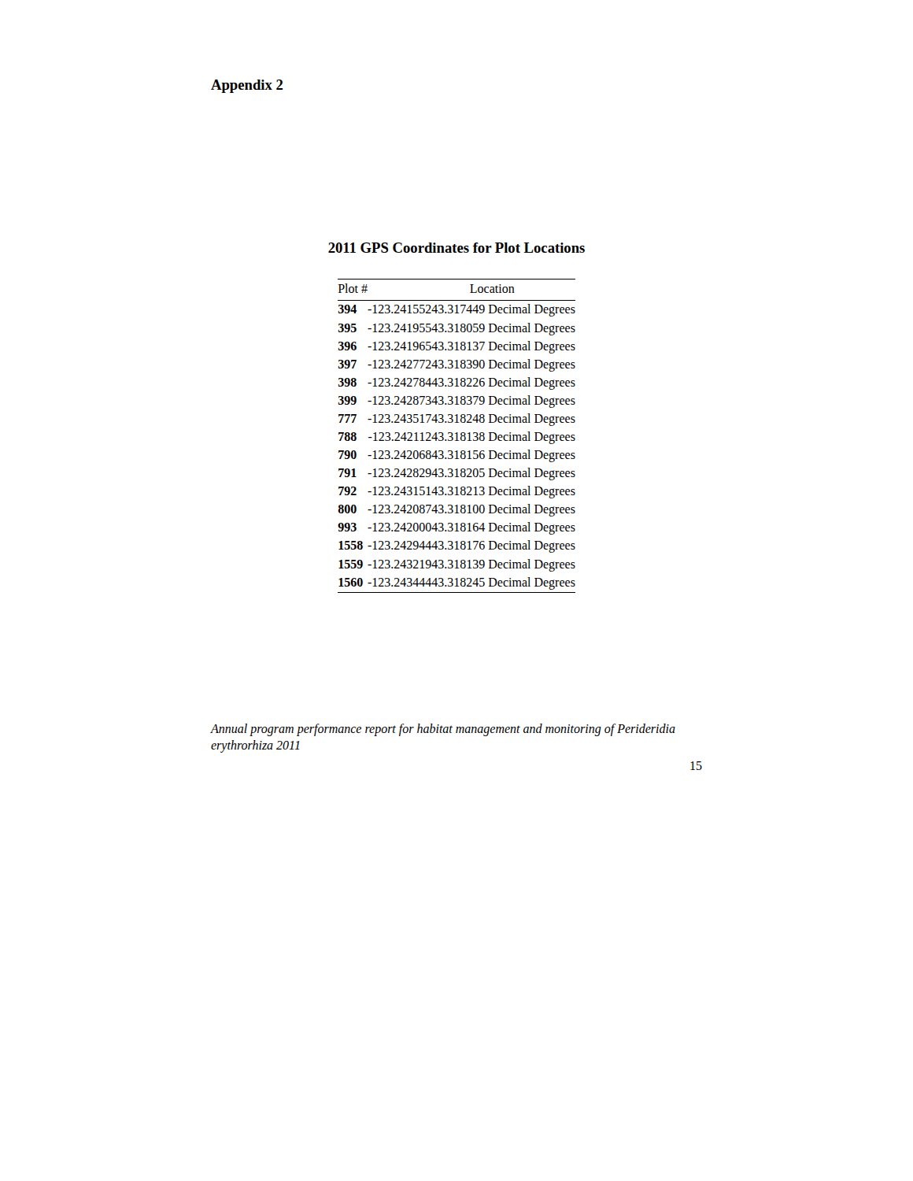Appendix 2
2011 GPS Coordinates for Plot Locations
| Plot # | Location |
| --- | --- |
| 394 | -123.241552 | 43.317449 Decimal Degrees |
| 395 | -123.241955 | 43.318059 Decimal Degrees |
| 396 | -123.241965 | 43.318137 Decimal Degrees |
| 397 | -123.242772 | 43.318390 Decimal Degrees |
| 398 | -123.242784 | 43.318226 Decimal Degrees |
| 399 | -123.242873 | 43.318379 Decimal Degrees |
| 777 | -123.243517 | 43.318248 Decimal Degrees |
| 788 | -123.242112 | 43.318138 Decimal Degrees |
| 790 | -123.242068 | 43.318156 Decimal Degrees |
| 791 | -123.242829 | 43.318205 Decimal Degrees |
| 792 | -123.243151 | 43.318213 Decimal Degrees |
| 800 | -123.242087 | 43.318100 Decimal Degrees |
| 993 | -123.242000 | 43.318164 Decimal Degrees |
| 1558 | -123.242944 | 43.318176 Decimal Degrees |
| 1559 | -123.243219 | 43.318139 Decimal Degrees |
| 1560 | -123.243444 | 43.318245 Decimal Degrees |
Annual program performance report for habitat management and monitoring of Perideridia erythrorhiza 2011
15